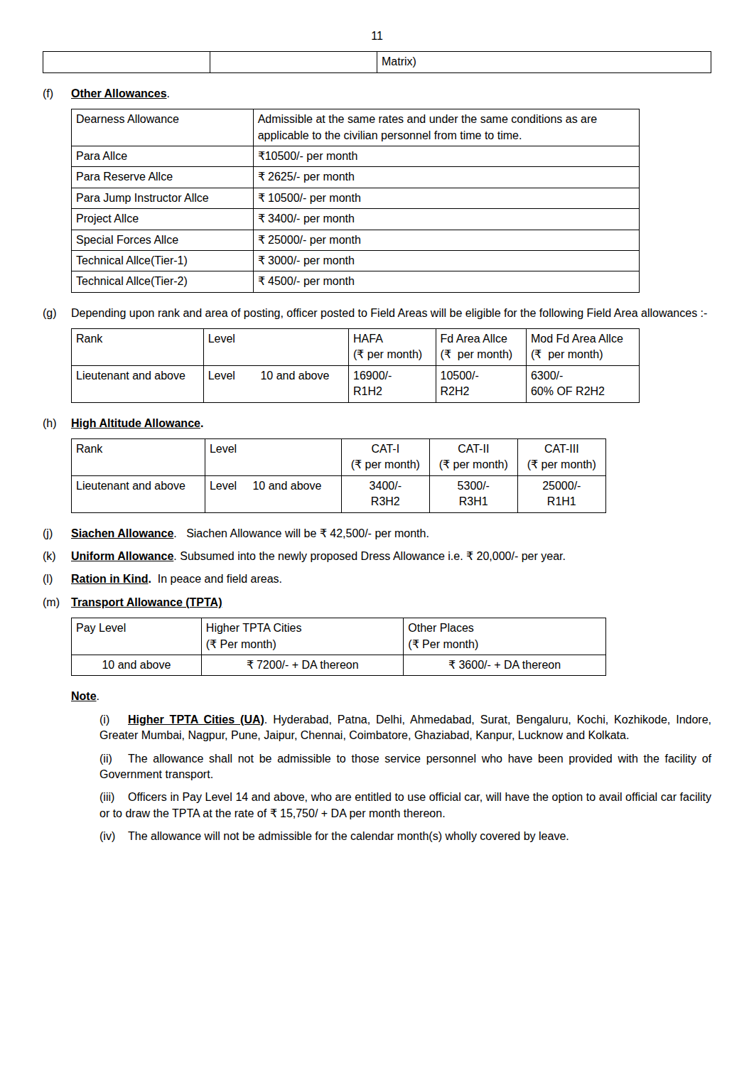11
| | | Matrix) |
(f) Other Allowances.
| Dearness Allowance | Admissible at the same rates and under the same conditions as are applicable to the civilian personnel from time to time. |
| Para Allce | ₹10500/- per month |
| Para Reserve Allce | ₹ 2625/- per month |
| Para Jump Instructor Allce | ₹ 10500/- per month |
| Project Allce | ₹ 3400/- per month |
| Special Forces Allce | ₹ 25000/- per month |
| Technical Allce(Tier-1) | ₹ 3000/- per month |
| Technical Allce(Tier-2) | ₹ 4500/- per month |
(g) Depending upon rank and area of posting, officer posted to Field Areas will be eligible for the following Field Area allowances :-
| Rank | Level | HAFA (₹ per month) | Fd Area Allce (₹ per month) | Mod Fd Area Allce (₹ per month) |
| --- | --- | --- | --- | --- |
| Lieutenant and above | Level 10 and above | 16900/- R1H2 | 10500/- R2H2 | 6300/- 60% OF R2H2 |
(h) High Altitude Allowance.
| Rank | Level | CAT-I (₹ per month) | CAT-II (₹ per month) | CAT-III (₹ per month) |
| --- | --- | --- | --- | --- |
| Lieutenant and above | Level 10 and above | 3400/- R3H2 | 5300/- R3H1 | 25000/- R1H1 |
(j) Siachen Allowance. Siachen Allowance will be ₹ 42,500/- per month.
(k) Uniform Allowance. Subsumed into the newly proposed Dress Allowance i.e. ₹ 20,000/- per year.
(l) Ration in Kind. In peace and field areas.
(m) Transport Allowance (TPTA)
| Pay Level | Higher TPTA Cities (₹ Per month) | Other Places (₹ Per month) |
| --- | --- | --- |
| 10 and above | ₹ 7200/- + DA thereon | ₹ 3600/- + DA thereon |
Note.
(i) Higher TPTA Cities (UA). Hyderabad, Patna, Delhi, Ahmedabad, Surat, Bengaluru, Kochi, Kozhikode, Indore, Greater Mumbai, Nagpur, Pune, Jaipur, Chennai, Coimbatore, Ghaziabad, Kanpur, Lucknow and Kolkata.
(ii) The allowance shall not be admissible to those service personnel who have been provided with the facility of Government transport.
(iii) Officers in Pay Level 14 and above, who are entitled to use official car, will have the option to avail official car facility or to draw the TPTA at the rate of ₹ 15,750/ + DA per month thereon.
(iv) The allowance will not be admissible for the calendar month(s) wholly covered by leave.